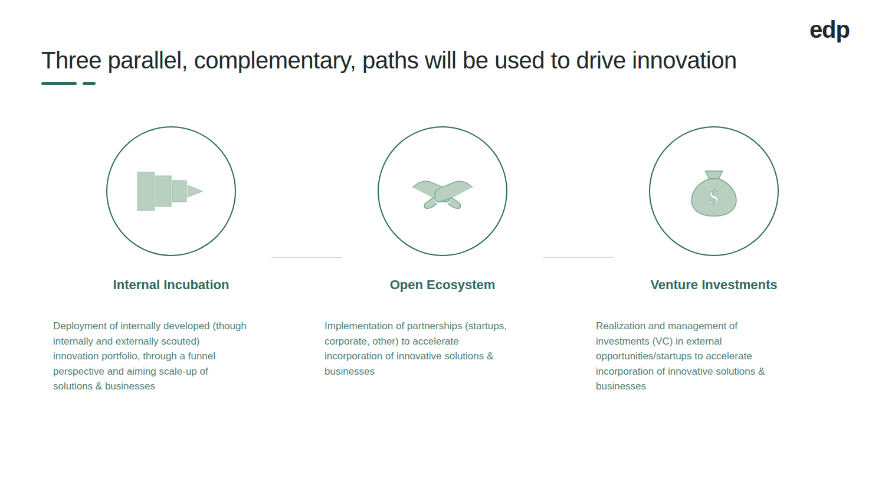edp
Three parallel, complementary, paths will be used to drive innovation
Internal Incubation
Deployment of internally developed (though internally and externally scouted) innovation portfolio, through a funnel perspective and aiming scale-up of solutions & businesses
Open Ecosystem
Implementation of partnerships (startups, corporate, other) to accelerate incorporation of innovative solutions & businesses
$
Venture Investments
Realization and management of investments (VC) in external opportunities/startups to accelerate incorporation of innovative solutions & businesses